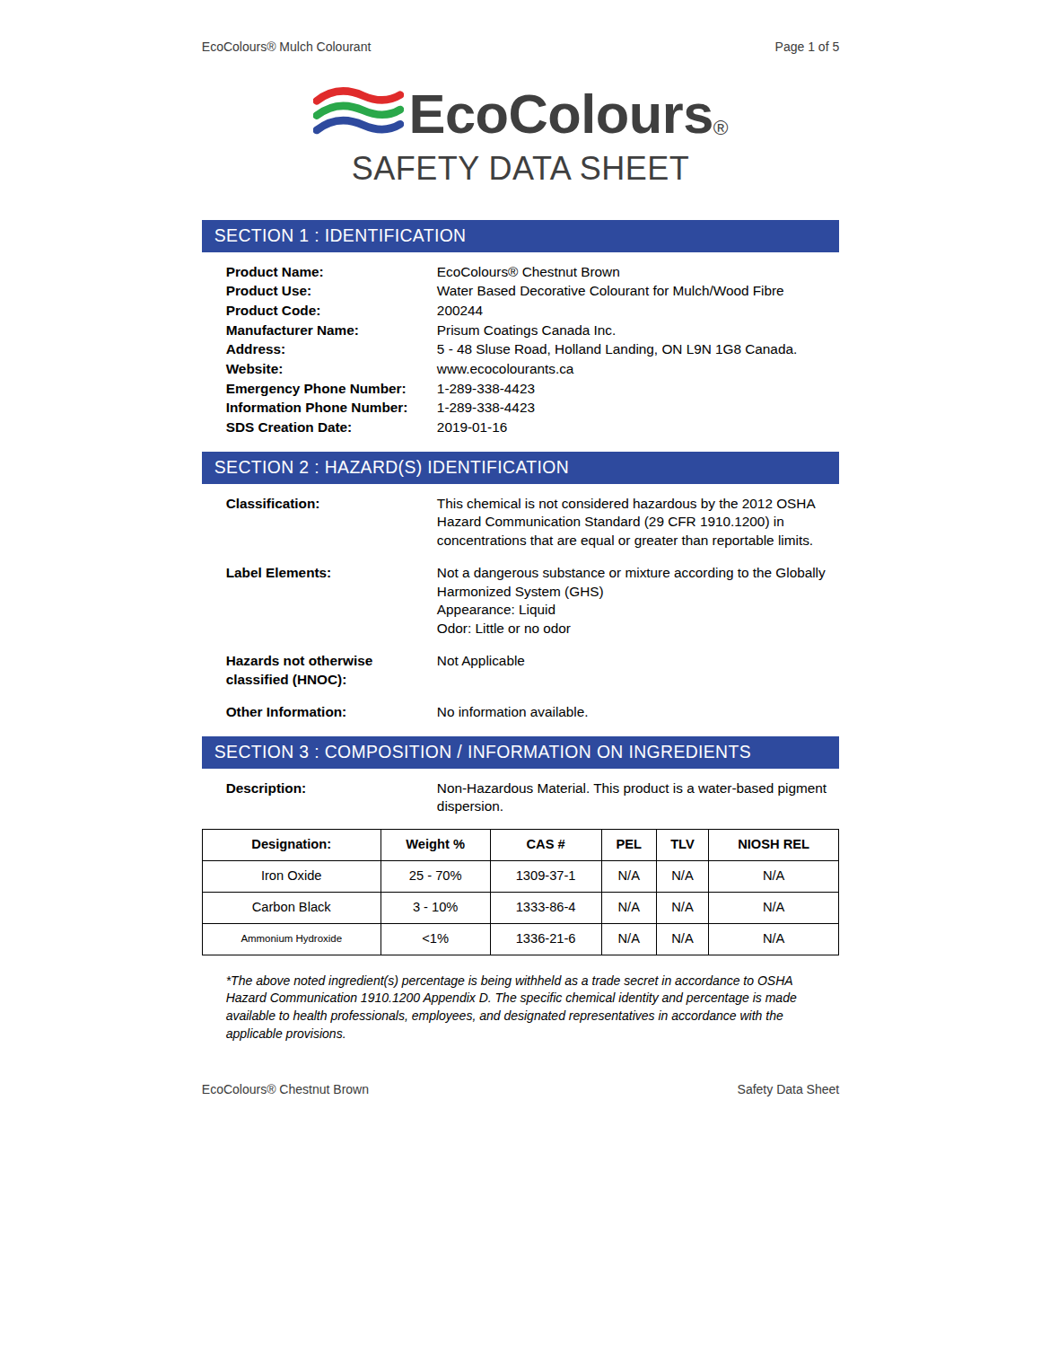EcoColours® Mulch Colourant Page 1 of 5
EcoColours®
SAFETY DATA SHEET
SECTION 1 : IDENTIFICATION
Product Name:
EcoColours® Chestnut Brown
Product Use:
Water Based Decorative Colourant for Mulch/Wood Fibre
Product Code:
200244
Manufacturer Name:
Prisum Coatings Canada Inc.
Address:
5 - 48 Sluse Road, Holland Landing, ON L9N 1G8 Canada.
Website:
www.ecocolourants.ca
Emergency Phone Number:
1-289-338-4423
Information Phone Number:
1-289-338-4423
SDS Creation Date:
2019-01-16
SECTION 2 : HAZARD(S) IDENTIFICATION
Classification:
This chemical is not considered hazardous by the 2012 OSHA Hazard Communication Standard (29 CFR 1910.1200) in concentrations that are equal or greater than reportable limits.
Label Elements:
Not a dangerous substance or mixture according to the Globally Harmonized System (GHS)
Appearance: Liquid
Odor: Little or no odor
Hazards not otherwise classified (HNOC):
Not Applicable
Other Information:
No information available.
SECTION 3 : COMPOSITION / INFORMATION ON INGREDIENTS
Description:
Non-Hazardous Material. This product is a water-based pigment dispersion.
| Designation: | Weight % | CAS # | PEL | TLV | NIOSH REL |
| --- | --- | --- | --- | --- | --- |
| Iron Oxide | 25 - 70% | 1309-37-1 | N/A | N/A | N/A |
| Carbon Black | 3 - 10% | 1333-86-4 | N/A | N/A | N/A |
| Ammonium Hydroxide | <1% | 1336-21-6 | N/A | N/A | N/A |
*The above noted ingredient(s) percentage is being withheld as a trade secret in accordance to OSHA Hazard Communication 1910.1200 Appendix D. The specific chemical identity and percentage is made available to health professionals, employees, and designated representatives in accordance with the applicable provisions.
EcoColours® Chestnut Brown Safety Data Sheet